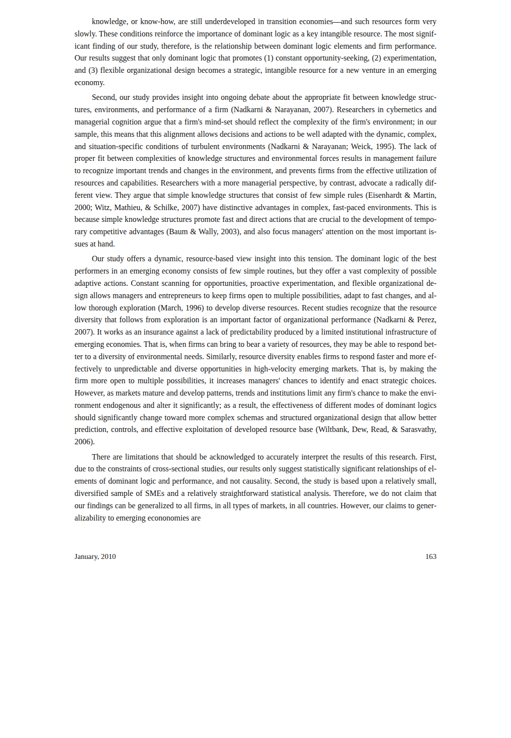knowledge, or know-how, are still underdeveloped in transition economies—and such resources form very slowly. These conditions reinforce the importance of dominant logic as a key intangible resource. The most significant finding of our study, therefore, is the relationship between dominant logic elements and firm performance. Our results suggest that only dominant logic that promotes (1) constant opportunity-seeking, (2) experimentation, and (3) flexible organizational design becomes a strategic, intangible resource for a new venture in an emerging economy.
Second, our study provides insight into ongoing debate about the appropriate fit between knowledge structures, environments, and performance of a firm (Nadkarni & Narayanan, 2007). Researchers in cybernetics and managerial cognition argue that a firm's mind-set should reflect the complexity of the firm's environment; in our sample, this means that this alignment allows decisions and actions to be well adapted with the dynamic, complex, and situation-specific conditions of turbulent environments (Nadkarni & Narayanan; Weick, 1995). The lack of proper fit between complexities of knowledge structures and environmental forces results in management failure to recognize important trends and changes in the environment, and prevents firms from the effective utilization of resources and capabilities. Researchers with a more managerial perspective, by contrast, advocate a radically different view. They argue that simple knowledge structures that consist of few simple rules (Eisenhardt & Martin, 2000; Witz, Mathieu, & Schilke, 2007) have distinctive advantages in complex, fast-paced environments. This is because simple knowledge structures promote fast and direct actions that are crucial to the development of temporary competitive advantages (Baum & Wally, 2003), and also focus managers' attention on the most important issues at hand.
Our study offers a dynamic, resource-based view insight into this tension. The dominant logic of the best performers in an emerging economy consists of few simple routines, but they offer a vast complexity of possible adaptive actions. Constant scanning for opportunities, proactive experimentation, and flexible organizational design allows managers and entrepreneurs to keep firms open to multiple possibilities, adapt to fast changes, and allow thorough exploration (March, 1996) to develop diverse resources. Recent studies recognize that the resource diversity that follows from exploration is an important factor of organizational performance (Nadkarni & Perez, 2007). It works as an insurance against a lack of predictability produced by a limited institutional infrastructure of emerging economies. That is, when firms can bring to bear a variety of resources, they may be able to respond better to a diversity of environmental needs. Similarly, resource diversity enables firms to respond faster and more effectively to unpredictable and diverse opportunities in high-velocity emerging markets. That is, by making the firm more open to multiple possibilities, it increases managers' chances to identify and enact strategic choices. However, as markets mature and develop patterns, trends and institutions limit any firm's chance to make the environment endogenous and alter it significantly; as a result, the effectiveness of different modes of dominant logics should significantly change toward more complex schemas and structured organizational design that allow better prediction, controls, and effective exploitation of developed resource base (Wiltbank, Dew, Read, & Sarasvathy, 2006).
There are limitations that should be acknowledged to accurately interpret the results of this research. First, due to the constraints of cross-sectional studies, our results only suggest statistically significant relationships of elements of dominant logic and performance, and not causality. Second, the study is based upon a relatively small, diversified sample of SMEs and a relatively straightforward statistical analysis. Therefore, we do not claim that our findings can be generalized to all firms, in all types of markets, in all countries. However, our claims to generalizability to emerging econonomies are
January, 2010
163